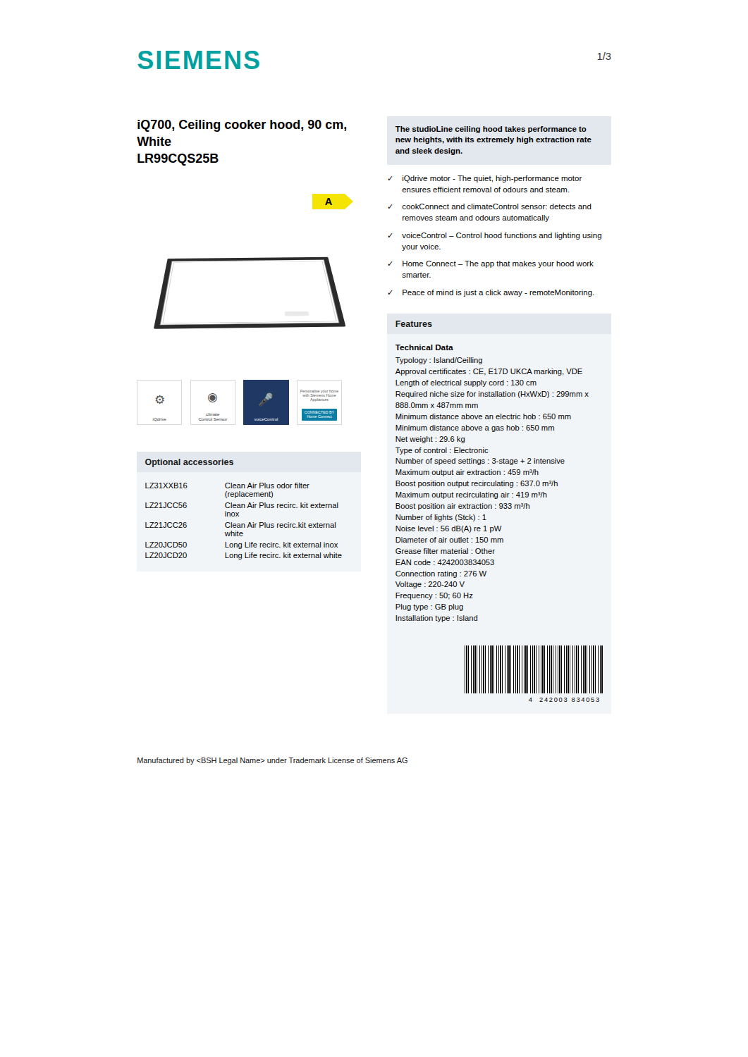SIEMENS
1/3
iQ700, Ceiling cooker hood, 90 cm, WhiteLR99CQS25B
A
⚙
iQdrive
◉
climate
Control Sensor
🎤
voiceControl
Personalise your home with Siemens Home Appliances
CONNECTED BY
Home Connect
Optional accessories
| LZ31XXB16 | Clean Air Plus odor filter (replacement) |
| LZ21JCC56 | Clean Air Plus recirc. kit external inox |
| LZ21JCC26 | Clean Air Plus recirc.kit external white |
| LZ20JCD50 | Long Life recirc. kit external inox |
| LZ20JCD20 | Long Life recirc. kit external white |
The studioLine ceiling hood takes performance to new heights, with its extremely high extraction rate and sleek design.
iQdrive motor - The quiet, high-performance motor ensures efficient removal of odours and steam.
cookConnect and climateControl sensor: detects and removes steam and odours automatically
voiceControl – Control hood functions and lighting using your voice.
Home Connect – The app that makes your hood work smarter.
Peace of mind is just a click away - remoteMonitoring.
Features
Technical Data
Typology : Island/Ceilling
Approval certificates : CE, E17D UKCA marking, VDE
Length of electrical supply cord : 130 cm
Required niche size for installation (HxWxD) : 299mm x 888.0mm x 487mm mm
Minimum distance above an electric hob : 650 mm
Minimum distance above a gas hob : 650 mm
Net weight : 29.6 kg
Type of control : Electronic
Number of speed settings : 3-stage + 2 intensive
Maximum output air extraction : 459 m³/h
Boost position output recirculating : 637.0 m³/h
Maximum output recirculating air : 419 m³/h
Boost position air extraction : 933 m³/h
Number of lights (Stck) : 1
Noise level : 56 dB(A) re 1 pW
Diameter of air outlet : 150 mm
Grease filter material : Other
EAN code : 4242003834053
Connection rating : 276 W
Voltage : 220-240 V
Frequency : 50; 60 Hz
Plug type : GB plug
Installation type : Island
4 242003 834053
Manufactured by <BSH Legal Name> under Trademark License of Siemens AG